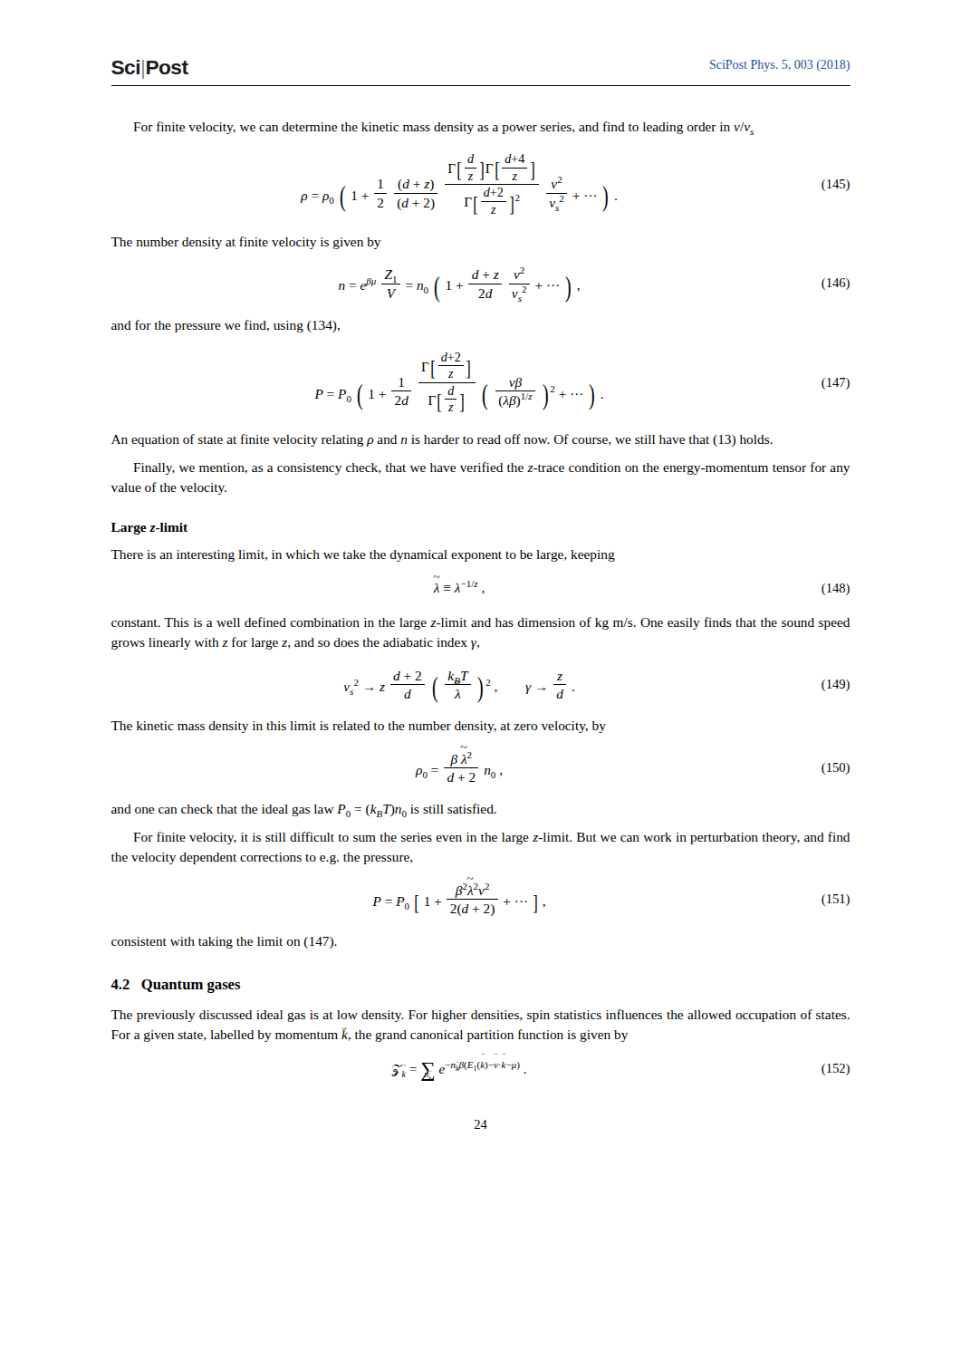Sci|Post
SciPost Phys. 5, 003 (2018)
For finite velocity, we can determine the kinetic mass density as a power series, and find to leading order in v/vs
ρ = ρ0 ( 1 + 12 (d + z)(d + 2) Γ[dz] Γ[d+4 z] Γ[d+2 z]2 v2 vs2 + ··· ) .
(145)
The number density at finite velocity is given by
n = eβμ Z1 V = n0 ( 1 + d + z 2d v2 vs2 + ··· ) ,
(146)
and for the pressure we find, using (134),
P = P0 ( 1 + 12d Γ[d+2 z] Γ[dz] ( vβ(λβ)1/z )2 + ··· ) .
(147)
An equation of state at finite velocity relating ρ and n is harder to read off now. Of course, we still have that (13) holds.
Finally, we mention, as a consistency check, that we have verified the z-trace condition on the energy-momentum tensor for any value of the velocity.
Large z-limit
There is an interesting limit, in which we take the dynamical exponent to be large, keeping
λ ≡ λ−1/z ,
(148)
constant. This is a well defined combination in the large z-limit and has dimension of kg m/s. One easily finds that the sound speed grows linearly with z for large z, and so does the adiabatic index γ,
vs2 → z d + 2 d ( kBT λ )2 , γ → zd .
(149)
The kinetic mass density in this limit is related to the number density, at zero velocity, by
ρ0 = β λ2 d + 2 n0 ,
(150)
and one can check that the ideal gas law P0 = (kBT)n0 is still satisfied.
For finite velocity, it is still difficult to sum the series even in the large z-limit. But we can work in perturbation theory, and find the velocity dependent corrections to e.g. the pressure,
P = P0 [ 1 + β2λ2v22(d + 2) + ··· ] ,
(151)
consistent with taking the limit on (147).
4.2 Quantum gases
The previously discussed ideal gas is at low density. For higher densities, spin statistics influences the allowed occupation of states. For a given state, labelled by momentum k, the grand canonical partition function is given by
𝒵k = ∑nk e−nkβ(E1(k)−v·k−μ) .
(152)
24